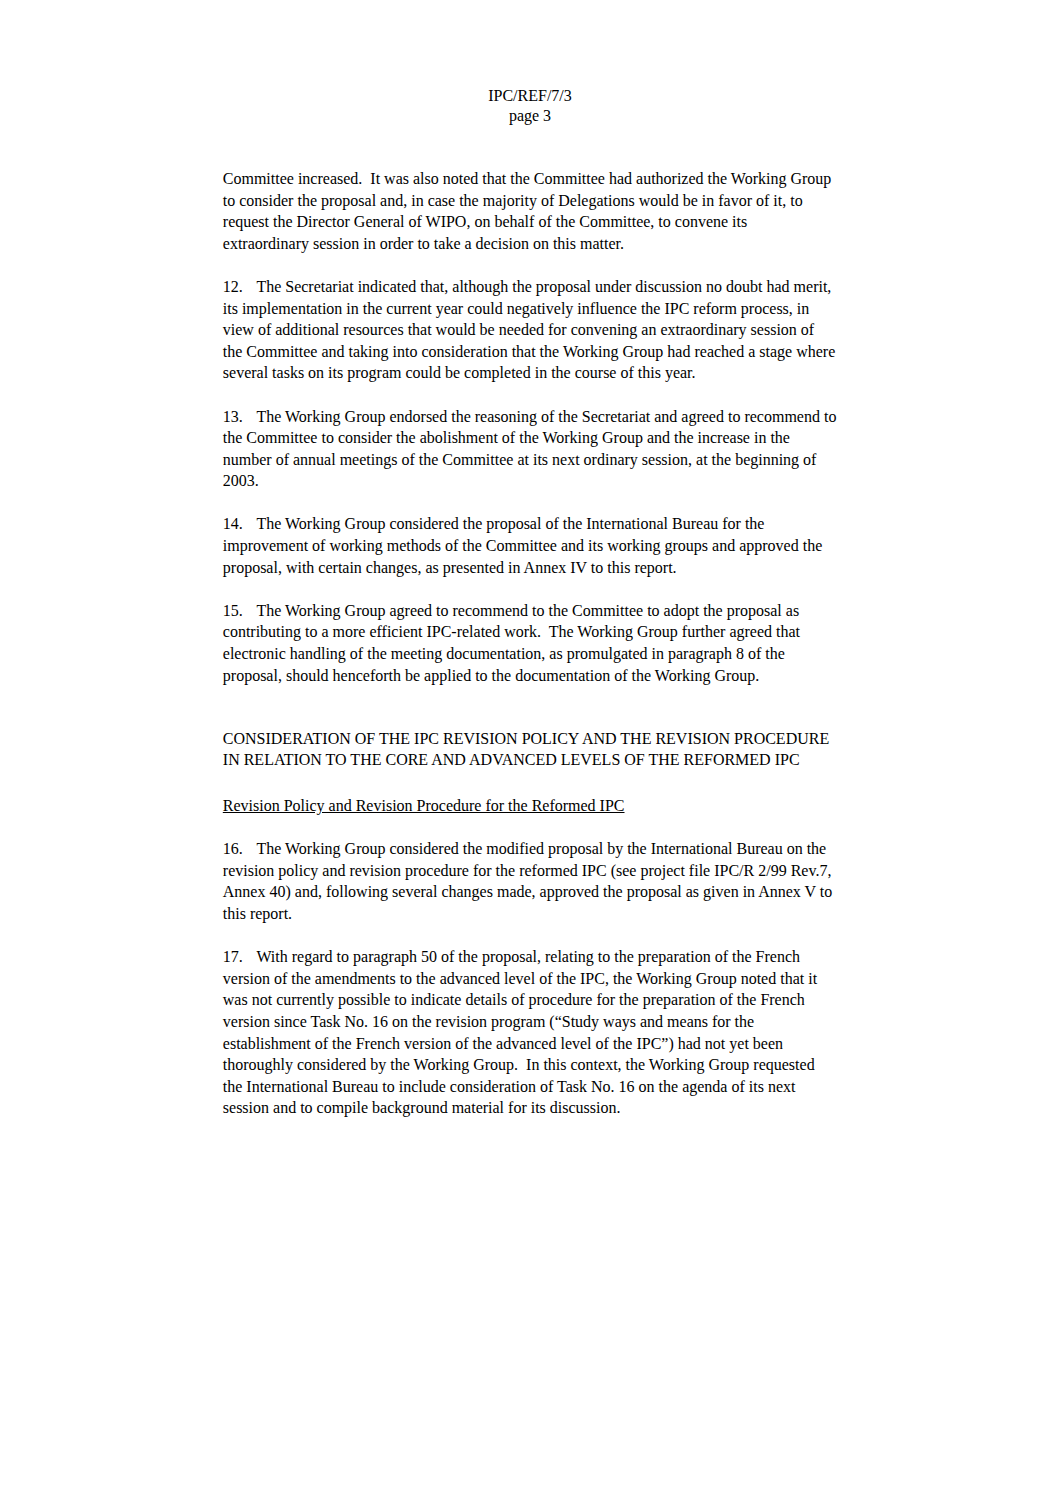IPC/REF/7/3
page 3
Committee increased. It was also noted that the Committee had authorized the Working Group to consider the proposal and, in case the majority of Delegations would be in favor of it, to request the Director General of WIPO, on behalf of the Committee, to convene its extraordinary session in order to take a decision on this matter.
12. The Secretariat indicated that, although the proposal under discussion no doubt had merit, its implementation in the current year could negatively influence the IPC reform process, in view of additional resources that would be needed for convening an extraordinary session of the Committee and taking into consideration that the Working Group had reached a stage where several tasks on its program could be completed in the course of this year.
13. The Working Group endorsed the reasoning of the Secretariat and agreed to recommend to the Committee to consider the abolishment of the Working Group and the increase in the number of annual meetings of the Committee at its next ordinary session, at the beginning of 2003.
14. The Working Group considered the proposal of the International Bureau for the improvement of working methods of the Committee and its working groups and approved the proposal, with certain changes, as presented in Annex IV to this report.
15. The Working Group agreed to recommend to the Committee to adopt the proposal as contributing to a more efficient IPC-related work. The Working Group further agreed that electronic handling of the meeting documentation, as promulgated in paragraph 8 of the proposal, should henceforth be applied to the documentation of the Working Group.
CONSIDERATION OF THE IPC REVISION POLICY AND THE REVISION PROCEDURE IN RELATION TO THE CORE AND ADVANCED LEVELS OF THE REFORMED IPC
Revision Policy and Revision Procedure for the Reformed IPC
16. The Working Group considered the modified proposal by the International Bureau on the revision policy and revision procedure for the reformed IPC (see project file IPC/R 2/99 Rev.7, Annex 40) and, following several changes made, approved the proposal as given in Annex V to this report.
17. With regard to paragraph 50 of the proposal, relating to the preparation of the French version of the amendments to the advanced level of the IPC, the Working Group noted that it was not currently possible to indicate details of procedure for the preparation of the French version since Task No. 16 on the revision program (“Study ways and means for the establishment of the French version of the advanced level of the IPC”) had not yet been thoroughly considered by the Working Group. In this context, the Working Group requested the International Bureau to include consideration of Task No. 16 on the agenda of its next session and to compile background material for its discussion.